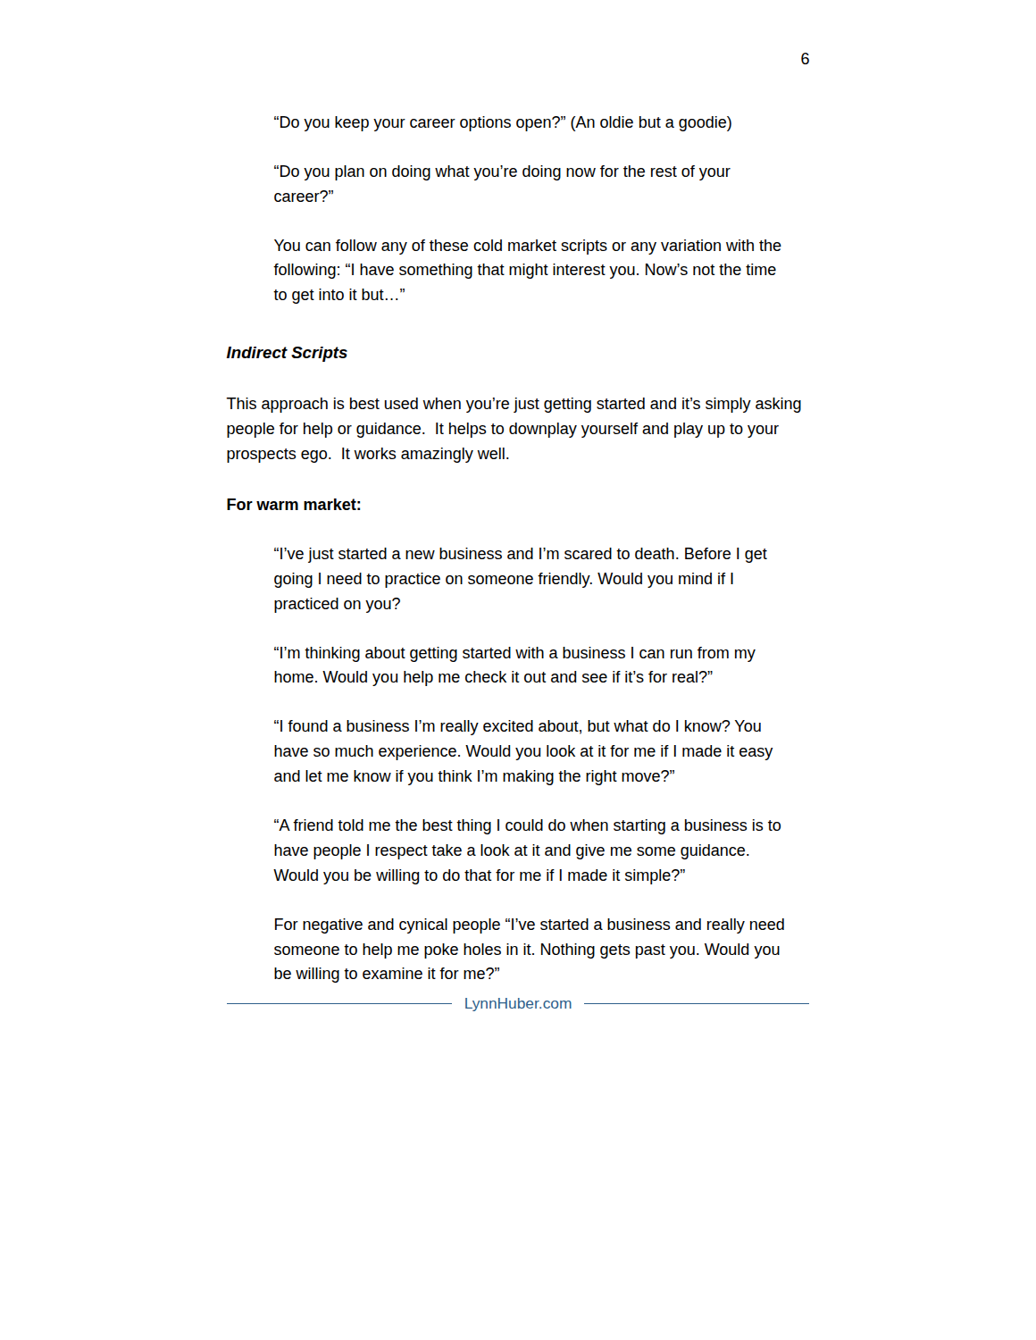6
“Do you keep your career options open?” (An oldie but a goodie)
“Do you plan on doing what you’re doing now for the rest of your career?”
You can follow any of these cold market scripts or any variation with the following: “I have something that might interest you. Now’s not the time to get into it but…”
Indirect Scripts
This approach is best used when you’re just getting started and it’s simply asking people for help or guidance. It helps to downplay yourself and play up to your prospects ego. It works amazingly well.
For warm market:
“I’ve just started a new business and I’m scared to death. Before I get going I need to practice on someone friendly. Would you mind if I practiced on you?
“I’m thinking about getting started with a business I can run from my home. Would you help me check it out and see if it’s for real?”
“I found a business I’m really excited about, but what do I know? You have so much experience. Would you look at it for me if I made it easy and let me know if you think I’m making the right move?”
“A friend told me the best thing I could do when starting a business is to have people I respect take a look at it and give me some guidance. Would you be willing to do that for me if I made it simple?”
For negative and cynical people “I’ve started a business and really need someone to help me poke holes in it. Nothing gets past you. Would you be willing to examine it for me?”
LynnHuber.com